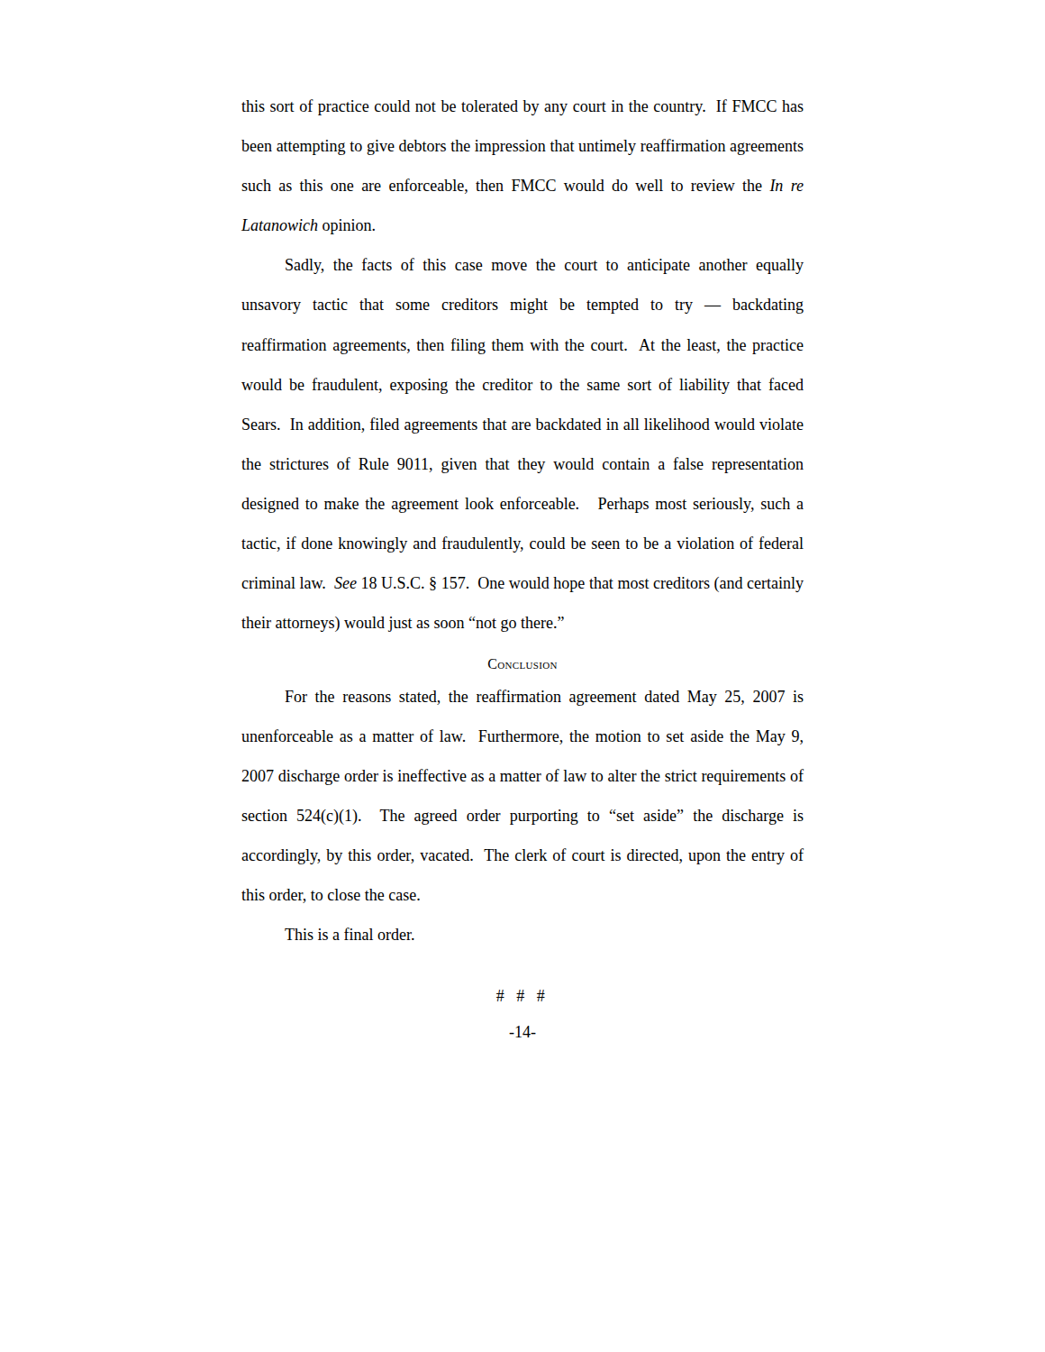this sort of practice could not be tolerated by any court in the country. If FMCC has been attempting to give debtors the impression that untimely reaffirmation agreements such as this one are enforceable, then FMCC would do well to review the In re Latanowich opinion.
Sadly, the facts of this case move the court to anticipate another equally unsavory tactic that some creditors might be tempted to try — backdating reaffirmation agreements, then filing them with the court. At the least, the practice would be fraudulent, exposing the creditor to the same sort of liability that faced Sears. In addition, filed agreements that are backdated in all likelihood would violate the strictures of Rule 9011, given that they would contain a false representation designed to make the agreement look enforceable. Perhaps most seriously, such a tactic, if done knowingly and fraudulently, could be seen to be a violation of federal criminal law. See 18 U.S.C. § 157. One would hope that most creditors (and certainly their attorneys) would just as soon “not go there.”
Conclusion
For the reasons stated, the reaffirmation agreement dated May 25, 2007 is unenforceable as a matter of law. Furthermore, the motion to set aside the May 9, 2007 discharge order is ineffective as a matter of law to alter the strict requirements of section 524(c)(1). The agreed order purporting to “set aside” the discharge is accordingly, by this order, vacated. The clerk of court is directed, upon the entry of this order, to close the case.
This is a final order.
# # #
-14-